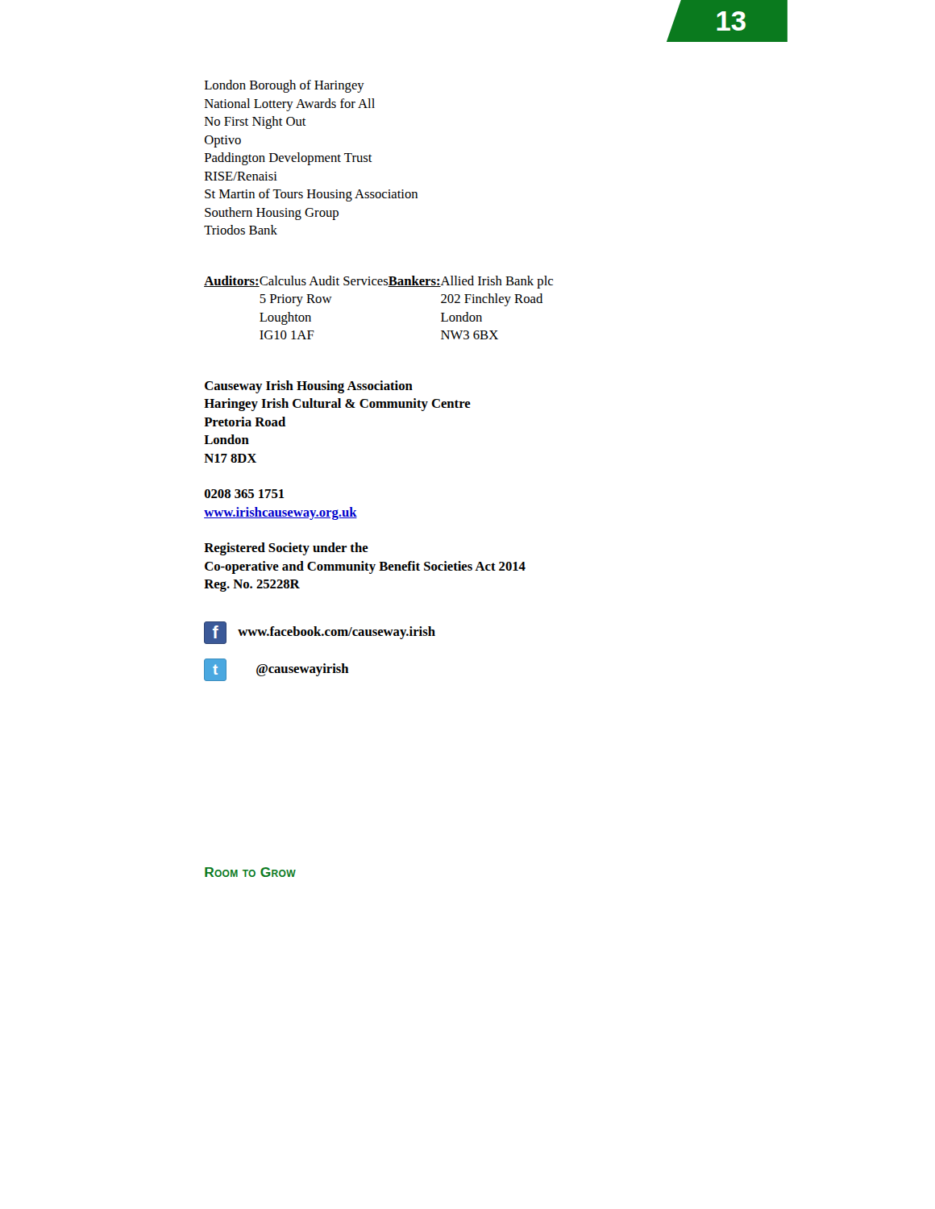13
London Borough of Haringey
National Lottery Awards for All
No First Night Out
Optivo
Paddington Development Trust
RISE/Renaisi
St Martin of Tours Housing Association
Southern Housing Group
Triodos Bank
| Auditors: | Calculus Audit Services | Bankers: | Allied Irish Bank plc |
| | 5 Priory Row | | 202 Finchley Road |
| | Loughton | | London |
| | IG10 1AF | | NW3 6BX |
Causeway Irish Housing Association
Haringey Irish Cultural & Community Centre
Pretoria Road
London
N17 8DX
0208 365 1751
www.irishcauseway.org.uk
Registered Society under the
Co-operative and Community Benefit Societies Act 2014
Reg. No. 25228R
f
www.facebook.com/causeway.irish
t
@causewayirish
Room to Grow